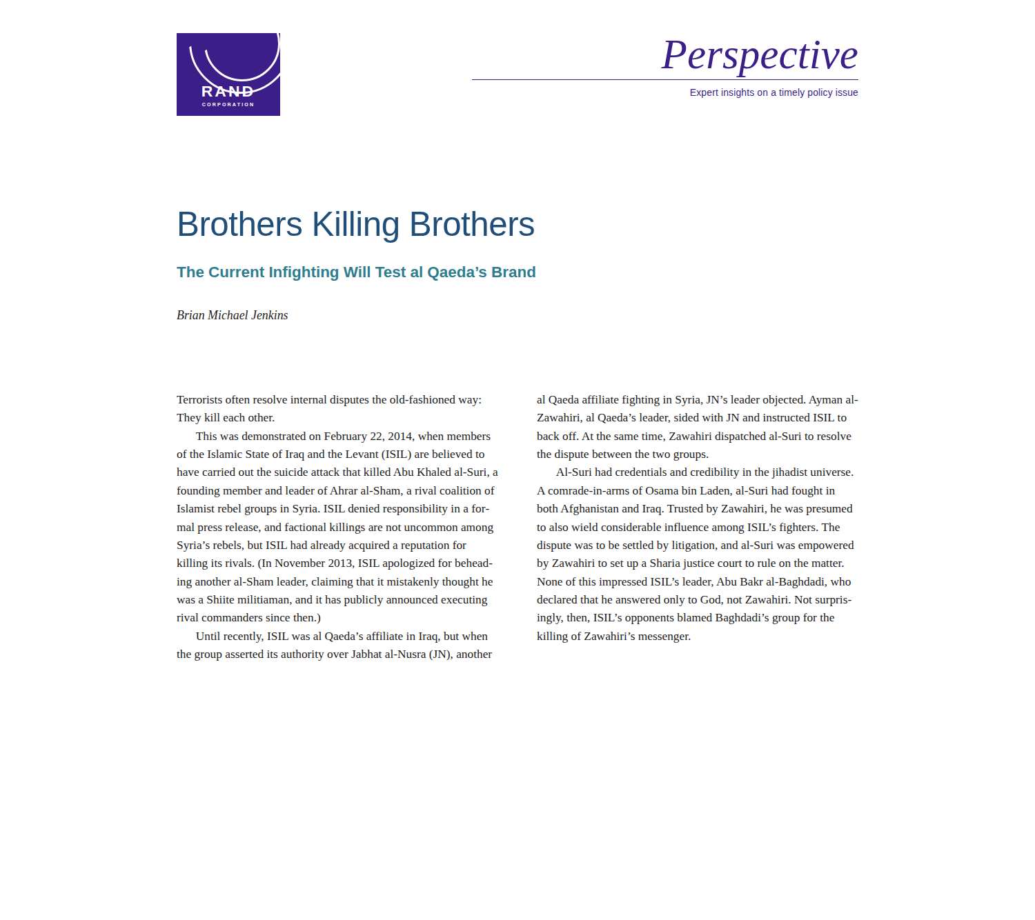RAND CORPORATION
Perspective
Expert insights on a timely policy issue
Brothers Killing Brothers
The Current Infighting Will Test al Qaeda’s Brand
Brian Michael Jenkins
Terrorists often resolve internal disputes the old-fashioned way: They kill each other.
This was demonstrated on February 22, 2014, when members of the Islamic State of Iraq and the Levant (ISIL) are believed to have carried out the suicide attack that killed Abu Khaled al-Suri, a founding member and leader of Ahrar al-Sham, a rival coalition of Islamist rebel groups in Syria. ISIL denied responsibility in a formal press release, and factional killings are not uncommon among Syria’s rebels, but ISIL had already acquired a reputation for killing its rivals. (In November 2013, ISIL apologized for beheading another al-Sham leader, claiming that it mistakenly thought he was a Shiite militiaman, and it has publicly announced executing rival commanders since then.)
Until recently, ISIL was al Qaeda’s affiliate in Iraq, but when the group asserted its authority over Jabhat al-Nusra (JN), another al Qaeda affiliate fighting in Syria, JN’s leader objected. Ayman al-Zawahiri, al Qaeda’s leader, sided with JN and instructed ISIL to back off. At the same time, Zawahiri dispatched al-Suri to resolve the dispute between the two groups.
Al-Suri had credentials and credibility in the jihadist universe. A comrade-in-arms of Osama bin Laden, al-Suri had fought in both Afghanistan and Iraq. Trusted by Zawahiri, he was presumed to also wield considerable influence among ISIL’s fighters. The dispute was to be settled by litigation, and al-Suri was empowered by Zawahiri to set up a Sharia justice court to rule on the matter. None of this impressed ISIL’s leader, Abu Bakr al-Baghdadi, who declared that he answered only to God, not Zawahiri. Not surprisingly, then, ISIL’s opponents blamed Baghdadi’s group for the killing of Zawahiri’s messenger.